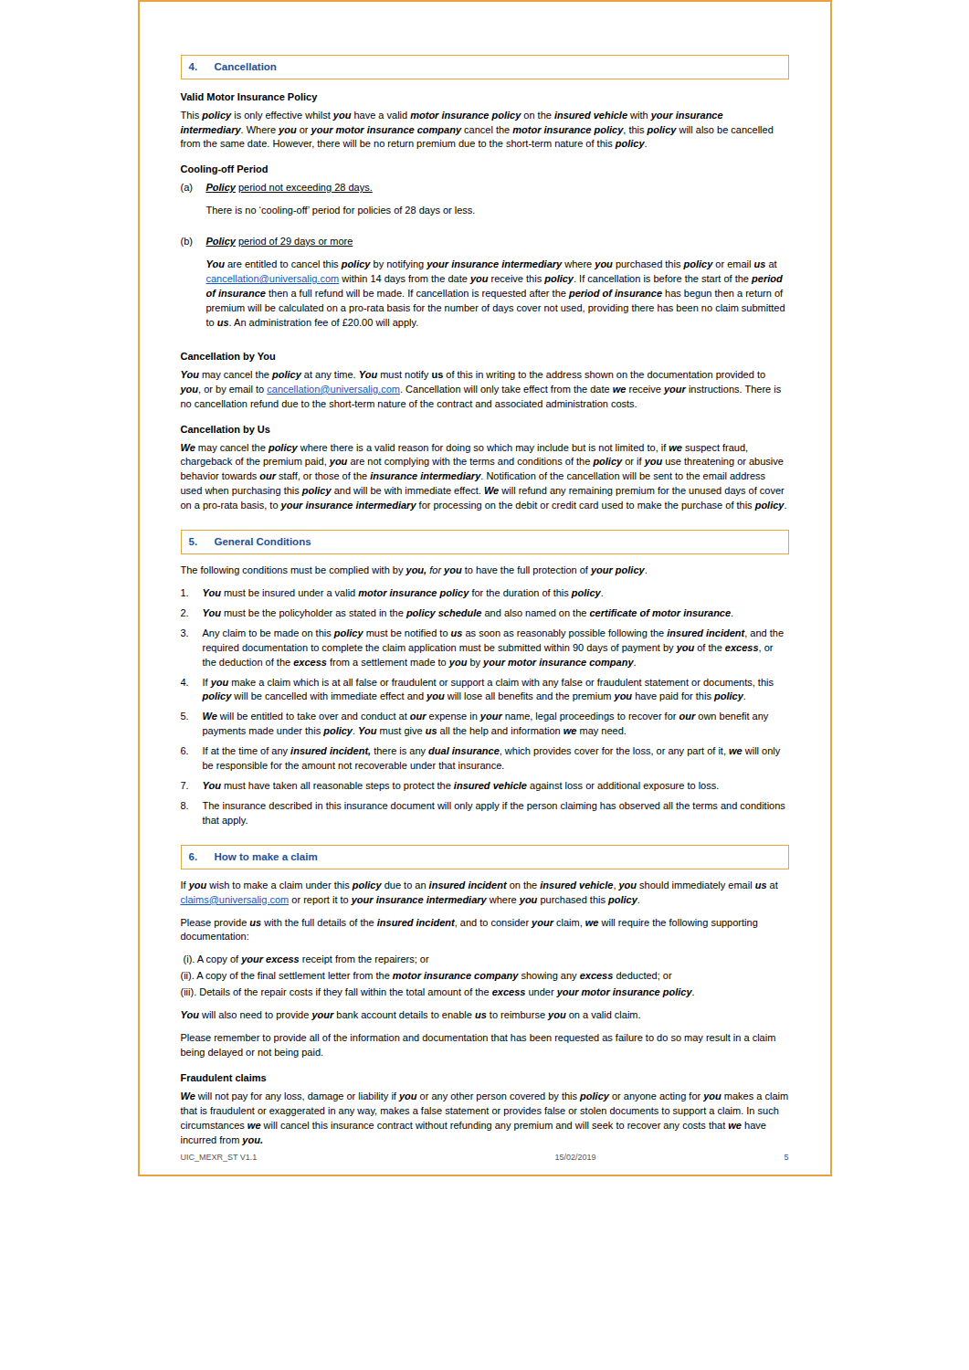4. Cancellation
Valid Motor Insurance Policy
This policy is only effective whilst you have a valid motor insurance policy on the insured vehicle with your insurance intermediary. Where you or your motor insurance company cancel the motor insurance policy, this policy will also be cancelled from the same date. However, there will be no return premium due to the short-term nature of this policy.
Cooling-off Period
(a)
Policy period not exceeding 28 days.
There is no ‘cooling-off’ period for policies of 28 days or less.
(b)
Policy period of 29 days or more
You are entitled to cancel this policy by notifying your insurance intermediary where you purchased this policy or email us at cancellation@universalig.com within 14 days from the date you receive this policy. If cancellation is before the start of the period of insurance then a full refund will be made. If cancellation is requested after the period of insurance has begun then a return of premium will be calculated on a pro-rata basis for the number of days cover not used, providing there has been no claim submitted to us. An administration fee of £20.00 will apply.
Cancellation by You
You may cancel the policy at any time. You must notify us of this in writing to the address shown on the documentation provided to you, or by email to cancellation@universalig.com. Cancellation will only take effect from the date we receive your instructions. There is no cancellation refund due to the short-term nature of the contract and associated administration costs.
Cancellation by Us
We may cancel the policy where there is a valid reason for doing so which may include but is not limited to, if we suspect fraud, chargeback of the premium paid, you are not complying with the terms and conditions of the policy or if you use threatening or abusive behavior towards our staff, or those of the insurance intermediary. Notification of the cancellation will be sent to the email address used when purchasing this policy and will be with immediate effect. We will refund any remaining premium for the unused days of cover on a pro-rata basis, to your insurance intermediary for processing on the debit or credit card used to make the purchase of this policy.
5. General Conditions
The following conditions must be complied with by you, for you to have the full protection of your policy.
1. You must be insured under a valid motor insurance policy for the duration of this policy.
2. You must be the policyholder as stated in the policy schedule and also named on the certificate of motor insurance.
3. Any claim to be made on this policy must be notified to us as soon as reasonably possible following the insured incident, and the required documentation to complete the claim application must be submitted within 90 days of payment by you of the excess, or the deduction of the excess from a settlement made to you by your motor insurance company.
4. If you make a claim which is at all false or fraudulent or support a claim with any false or fraudulent statement or documents, this policy will be cancelled with immediate effect and you will lose all benefits and the premium you have paid for this policy.
5. We will be entitled to take over and conduct at our expense in your name, legal proceedings to recover for our own benefit any payments made under this policy. You must give us all the help and information we may need.
6. If at the time of any insured incident, there is any dual insurance, which provides cover for the loss, or any part of it, we will only be responsible for the amount not recoverable under that insurance.
7. You must have taken all reasonable steps to protect the insured vehicle against loss or additional exposure to loss.
8. The insurance described in this insurance document will only apply if the person claiming has observed all the terms and conditions that apply.
6. How to make a claim
If you wish to make a claim under this policy due to an insured incident on the insured vehicle, you should immediately email us at claims@universalig.com or report it to your insurance intermediary where you purchased this policy.
Please provide us with the full details of the insured incident, and to consider your claim, we will require the following supporting documentation:
(i). A copy of your excess receipt from the repairers; or
(ii). A copy of the final settlement letter from the motor insurance company showing any excess deducted; or
(iii). Details of the repair costs if they fall within the total amount of the excess under your motor insurance policy.
You will also need to provide your bank account details to enable us to reimburse you on a valid claim.
Please remember to provide all of the information and documentation that has been requested as failure to do so may result in a claim being delayed or not being paid.
Fraudulent claims
We will not pay for any loss, damage or liability if you or any other person covered by this policy or anyone acting for you makes a claim that is fraudulent or exaggerated in any way, makes a false statement or provides false or stolen documents to support a claim. In such circumstances we will cancel this insurance contract without refunding any premium and will seek to recover any costs that we have incurred from you.
UIC_MEXR_ST V1.1 15/02/2019 5